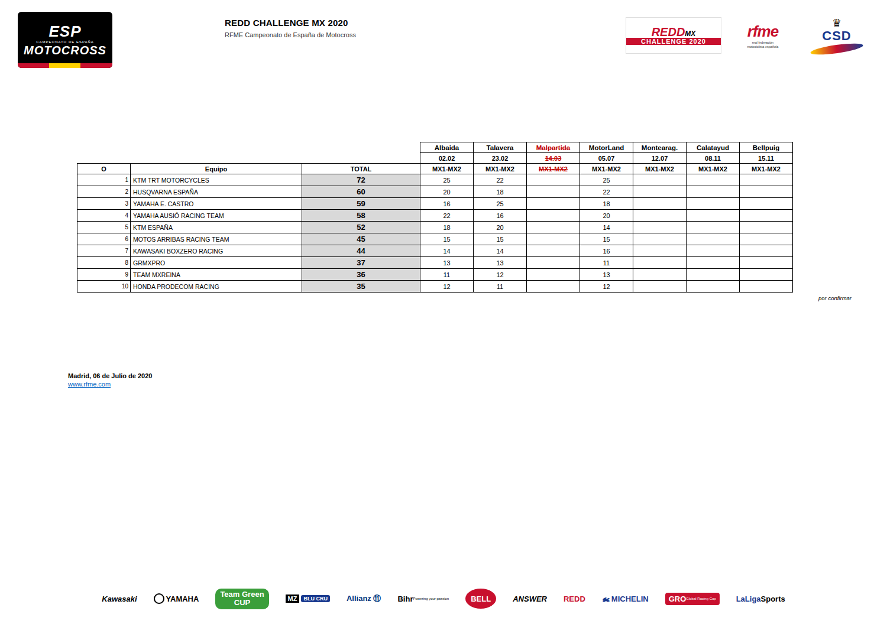ESP
CAMPEONATO DE ESPAÑA
MOTOCROSS
REDD CHALLENGE MX 2020
RFME Campeonato de España de Motocross
REDDMX
CHALLENGE 2020
rfme
real federación
motociclista española
♛
CSD
| | | | Albaida | Talavera | Malpartida | MotorLand | Montearag. | Calatayud | Bellpuig |
| --- | --- | --- | --- | --- | --- | --- | --- | --- | --- |
| | | | 02.02 | 23.02 | 14.03 | 05.07 | 12.07 | 08.11 | 15.11 |
| O | Equipo | TOTAL | MX1-MX2 | MX1-MX2 | MX1-MX2 | MX1-MX2 | MX1-MX2 | MX1-MX2 | MX1-MX2 |
| 1 | KTM TRT MOTORCYCLES | 72 | 25 | 22 | | 25 | | | |
| 2 | HUSQVARNA ESPAÑA | 60 | 20 | 18 | | 22 | | | |
| 3 | YAMAHA E. CASTRO | 59 | 16 | 25 | | 18 | | | |
| 4 | YAMAHA AUSIÓ RACING TEAM | 58 | 22 | 16 | | 20 | | | |
| 5 | KTM ESPAÑA | 52 | 18 | 20 | | 14 | | | |
| 6 | MOTOS ARRIBAS RACING TEAM | 45 | 15 | 15 | | 15 | | | |
| 7 | KAWASAKI BOXZERO RACING | 44 | 14 | 14 | | 16 | | | |
| 8 | GRMXPRO | 37 | 13 | 13 | | 11 | | | |
| 9 | TEAM MXREINA | 36 | 11 | 12 | | 13 | | | |
| 10 | HONDA PRODECOM RACING | 35 | 12 | 11 | | 12 | | | |
por confirmar
Madrid, 06 de Julio de 2020
www.rfme.com
Kawasaki
YAMAHA
Team Green
CUP
MZ BLU CRU
Allianz ⑪
BihrPowering your passion
BELL
ANSWER
REDD
🏍MICHELIN
GROGlobal Racing Cup
LaLiga Sports